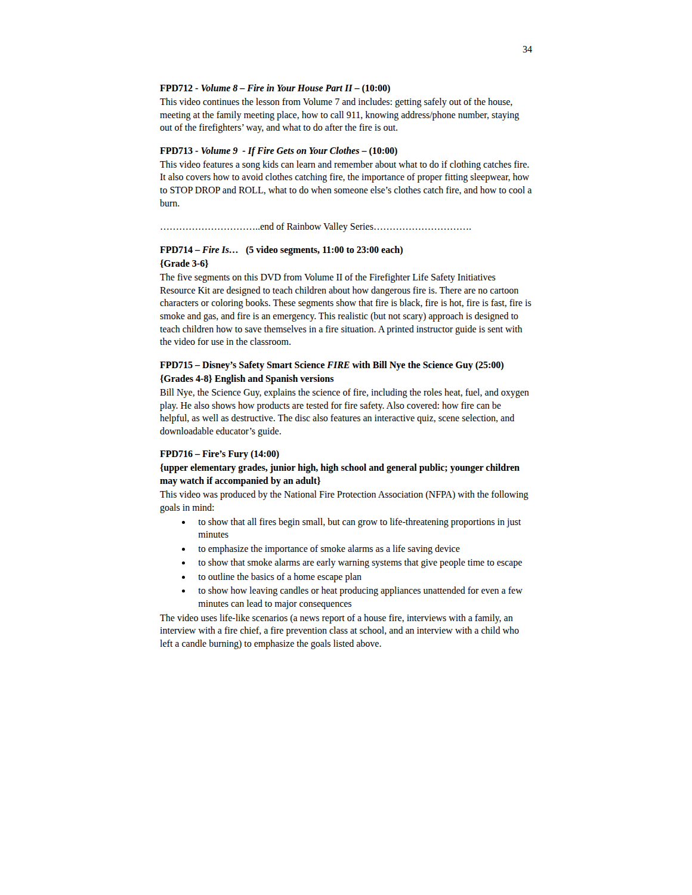34
FPD712 - Volume 8 – Fire in Your House Part II – (10:00)
This video continues the lesson from Volume 7 and includes: getting safely out of the house, meeting at the family meeting place, how to call 911, knowing address/phone number, staying out of the firefighters’ way, and what to do after the fire is out.
FPD713 - Volume 9 - If Fire Gets on Your Clothes – (10:00)
This video features a song kids can learn and remember about what to do if clothing catches fire. It also covers how to avoid clothes catching fire, the importance of proper fitting sleepwear, how to STOP DROP and ROLL, what to do when someone else’s clothes catch fire, and how to cool a burn.
…………………………..end of Rainbow Valley Series………………………….
FPD714 – Fire Is… (5 video segments, 11:00 to 23:00 each)
{Grade 3-6}
The five segments on this DVD from Volume II of the Firefighter Life Safety Initiatives Resource Kit are designed to teach children about how dangerous fire is. There are no cartoon characters or coloring books. These segments show that fire is black, fire is hot, fire is fast, fire is smoke and gas, and fire is an emergency. This realistic (but not scary) approach is designed to teach children how to save themselves in a fire situation. A printed instructor guide is sent with the video for use in the classroom.
FPD715 – Disney’s Safety Smart Science FIRE with Bill Nye the Science Guy (25:00)
{Grades 4-8} English and Spanish versions
Bill Nye, the Science Guy, explains the science of fire, including the roles heat, fuel, and oxygen play. He also shows how products are tested for fire safety. Also covered: how fire can be helpful, as well as destructive. The disc also features an interactive quiz, scene selection, and downloadable educator’s guide.
FPD716 – Fire’s Fury (14:00)
{upper elementary grades, junior high, high school and general public; younger children may watch if accompanied by an adult}
This video was produced by the National Fire Protection Association (NFPA) with the following goals in mind:
to show that all fires begin small, but can grow to life-threatening proportions in just minutes
to emphasize the importance of smoke alarms as a life saving device
to show that smoke alarms are early warning systems that give people time to escape
to outline the basics of a home escape plan
to show how leaving candles or heat producing appliances unattended for even a few minutes can lead to major consequences
The video uses life-like scenarios (a news report of a house fire, interviews with a family, an interview with a fire chief, a fire prevention class at school, and an interview with a child who left a candle burning) to emphasize the goals listed above.